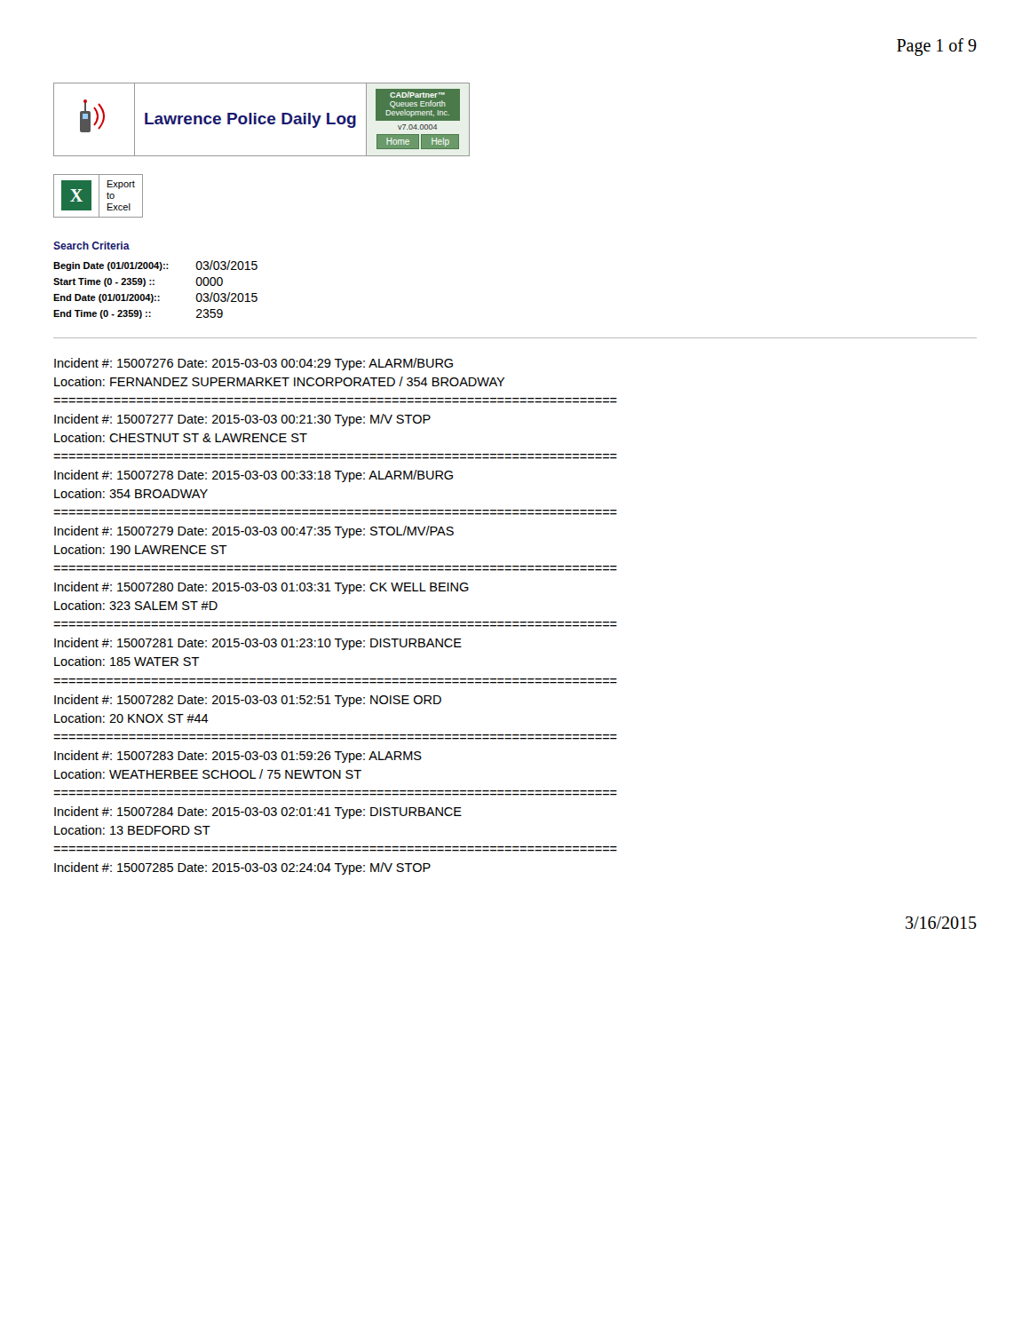Page 1 of 9
| | Lawrence Police Daily Log | CAD/Partner™ Queues Enforth Development, Inc. v7.04.0004 Home Help |
| X | Export to Excel |
Search Criteria
| Begin Date (01/01/2004):: | 03/03/2015 |
| Start Time (0 - 2359) :: | 0000 |
| End Date (01/01/2004):: | 03/03/2015 |
| End Time (0 - 2359) :: | 2359 |
Incident #: 15007276 Date: 2015-03-03 00:04:29 Type: ALARM/BURG
Location: FERNANDEZ SUPERMARKET INCORPORATED / 354 BROADWAY
===========================================================================
Incident #: 15007277 Date: 2015-03-03 00:21:30 Type: M/V STOP
Location: CHESTNUT ST & LAWRENCE ST
===========================================================================
Incident #: 15007278 Date: 2015-03-03 00:33:18 Type: ALARM/BURG
Location: 354 BROADWAY
===========================================================================
Incident #: 15007279 Date: 2015-03-03 00:47:35 Type: STOL/MV/PAS
Location: 190 LAWRENCE ST
===========================================================================
Incident #: 15007280 Date: 2015-03-03 01:03:31 Type: CK WELL BEING
Location: 323 SALEM ST #D
===========================================================================
Incident #: 15007281 Date: 2015-03-03 01:23:10 Type: DISTURBANCE
Location: 185 WATER ST
===========================================================================
Incident #: 15007282 Date: 2015-03-03 01:52:51 Type: NOISE ORD
Location: 20 KNOX ST #44
===========================================================================
Incident #: 15007283 Date: 2015-03-03 01:59:26 Type: ALARMS
Location: WEATHERBEE SCHOOL / 75 NEWTON ST
===========================================================================
Incident #: 15007284 Date: 2015-03-03 02:01:41 Type: DISTURBANCE
Location: 13 BEDFORD ST
===========================================================================
Incident #: 15007285 Date: 2015-03-03 02:24:04 Type: M/V STOP
3/16/2015